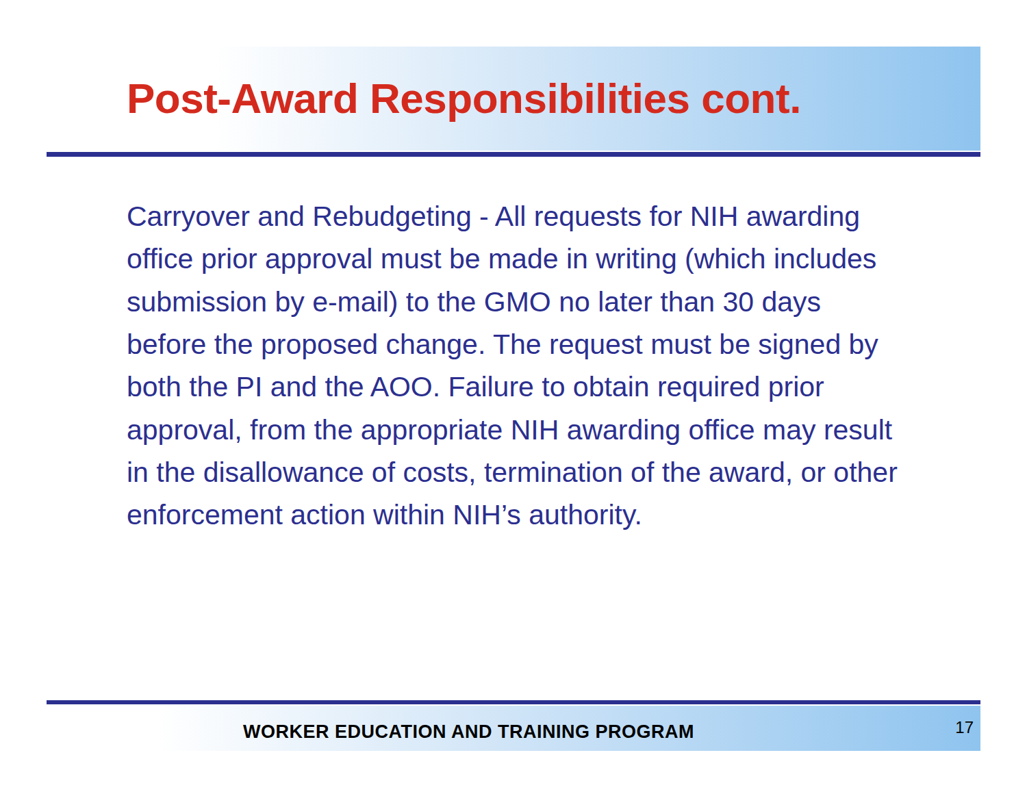Post-Award Responsibilities cont.
Carryover and Rebudgeting - All requests for NIH awarding office prior approval must be made in writing (which includes submission by e-mail) to the GMO no later than 30 days before the proposed change. The request must be signed by both the PI and the AOO. Failure to obtain required prior approval, from the appropriate NIH awarding office may result in the disallowance of costs, termination of the award, or other enforcement action within NIH’s authority.
WORKER EDUCATION AND TRAINING PROGRAM
17